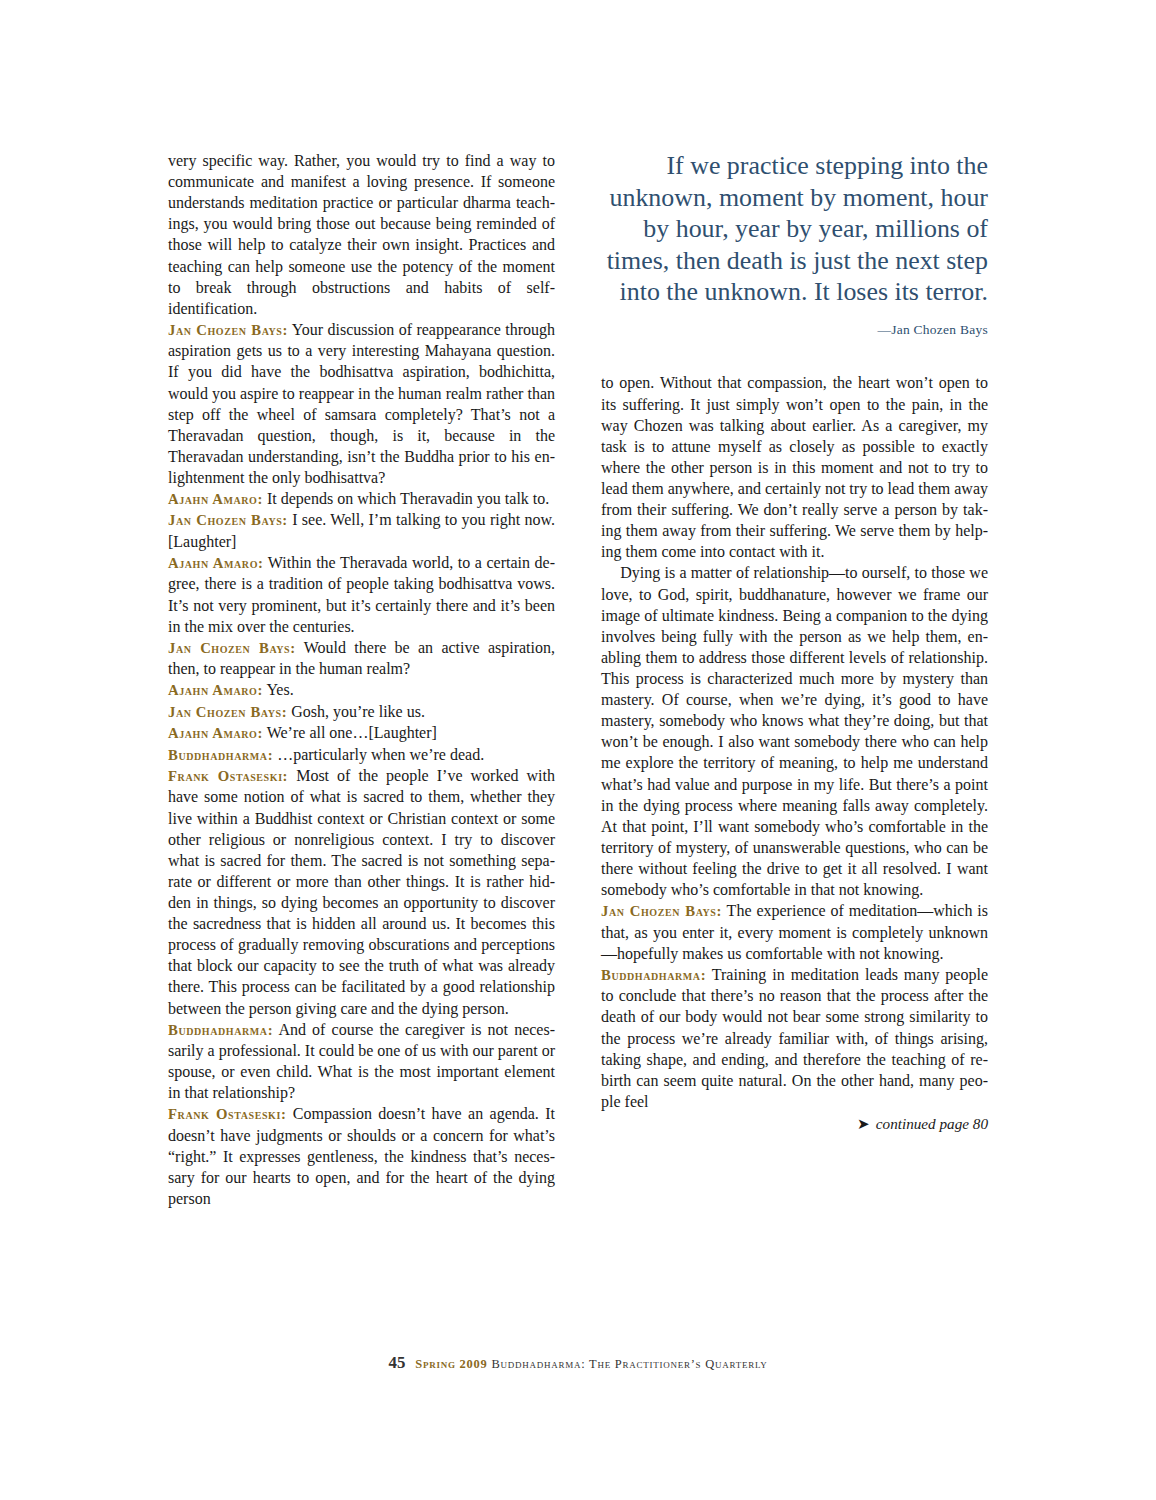very specific way. Rather, you would try to find a way to communicate and manifest a loving presence. If someone understands meditation practice or particular dharma teachings, you would bring those out because being reminded of those will help to catalyze their own insight. Practices and teaching can help someone use the potency of the moment to break through obstructions and habits of self-identification.
Jan Chozen Bays: Your discussion of reappearance through aspiration gets us to a very interesting Mahayana question. If you did have the bodhisattva aspiration, bodhichitta, would you aspire to reappear in the human realm rather than step off the wheel of samsara completely? That’s not a Theravadan question, though, is it, because in the Theravadan understanding, isn’t the Buddha prior to his enlightenment the only bodhisattva?
Ajahn Amaro: It depends on which Theravadin you talk to.
Jan Chozen Bays: I see. Well, I’m talking to you right now. [Laughter]
Ajahn Amaro: Within the Theravada world, to a certain degree, there is a tradition of people taking bodhisattva vows. It’s not very prominent, but it’s certainly there and it’s been in the mix over the centuries.
Jan Chozen Bays: Would there be an active aspiration, then, to reappear in the human realm?
Ajahn Amaro: Yes.
Jan Chozen Bays: Gosh, you’re like us.
Ajahn Amaro: We’re all one…[Laughter]
Buddhadharma: …particularly when we’re dead.
Frank Ostaseski: Most of the people I’ve worked with have some notion of what is sacred to them, whether they live within a Buddhist context or Christian context or some other religious or nonreligious context. I try to discover what is sacred for them. The sacred is not something separate or different or more than other things. It is rather hidden in things, so dying becomes an opportunity to discover the sacredness that is hidden all around us. It becomes this process of gradually removing obscurations and perceptions that block our capacity to see the truth of what was already there. This process can be facilitated by a good relationship between the person giving care and the dying person.
Buddhadharma: And of course the caregiver is not necessarily a professional. It could be one of us with our parent or spouse, or even child. What is the most important element in that relationship?
Frank Ostaseski: Compassion doesn’t have an agenda. It doesn’t have judgments or shoulds or a concern for what’s “right.” It expresses gentleness, the kindness that’s necessary for our hearts to open, and for the heart of the dying person
If we practice stepping into the unknown, moment by moment, hour by hour, year by year, millions of times, then death is just the next step into the unknown. It loses its terror. —Jan Chozen Bays
to open. Without that compassion, the heart won’t open to its suffering. It just simply won’t open to the pain, in the way Chozen was talking about earlier. As a caregiver, my task is to attune myself as closely as possible to exactly where the other person is in this moment and not to try to lead them anywhere, and certainly not try to lead them away from their suffering. We don’t really serve a person by taking them away from their suffering. We serve them by helping them come into contact with it.
Dying is a matter of relationship—to ourself, to those we love, to God, spirit, buddhanature, however we frame our image of ultimate kindness. Being a companion to the dying involves being fully with the person as we help them, enabling them to address those different levels of relationship. This process is characterized much more by mystery than mastery. Of course, when we’re dying, it’s good to have mastery, somebody who knows what they’re doing, but that won’t be enough. I also want somebody there who can help me explore the territory of meaning, to help me understand what’s had value and purpose in my life. But there’s a point in the dying process where meaning falls away completely. At that point, I’ll want somebody who’s comfortable in the territory of mystery, of unanswerable questions, who can be there without feeling the drive to get it all resolved. I want somebody who’s comfortable in that not knowing.
Jan Chozen Bays: The experience of meditation—which is that, as you enter it, every moment is completely unknown—hopefully makes us comfortable with not knowing.
Buddhadharma: Training in meditation leads many people to conclude that there’s no reason that the process after the death of our body would not bear some strong similarity to the process we’re already familiar with, of things arising, taking shape, and ending, and therefore the teaching of rebirth can seem quite natural. On the other hand, many people feel
➤continued page 80
45 Spring 2009 Buddhadharma: The Practitioner’s Quarterly